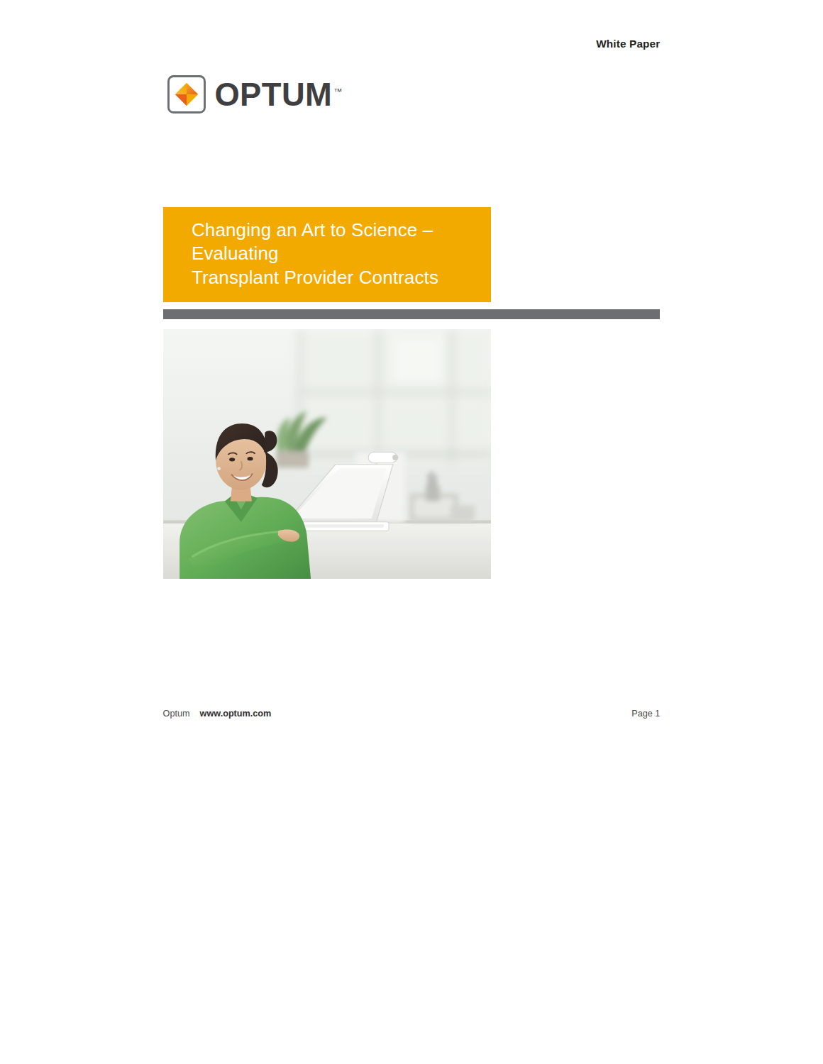White Paper
OPTUM™
Changing an Art to Science – Evaluating
Transplant Provider Contracts
Optum www.optum.com
Page 1